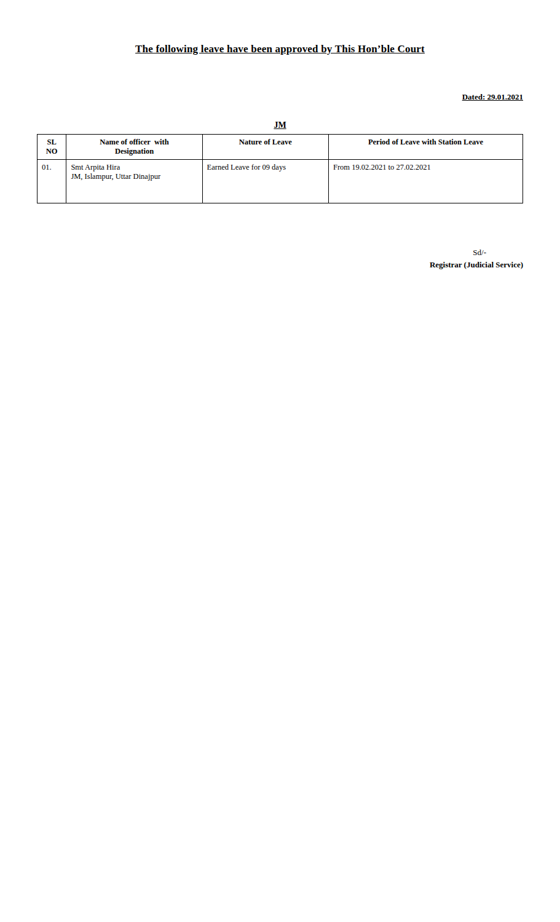The following leave have been approved by This Hon’ble Court
Dated: 29.01.2021
JM
| SL NO | Name of officer with Designation | Nature of Leave | Period of Leave with Station Leave |
| --- | --- | --- | --- |
| 01. | Smt Arpita Hira JM, Islampur, Uttar Dinajpur | Earned Leave for 09 days | From 19.02.2021 to 27.02.2021 |
Sd/-
Registrar (Judicial Service)